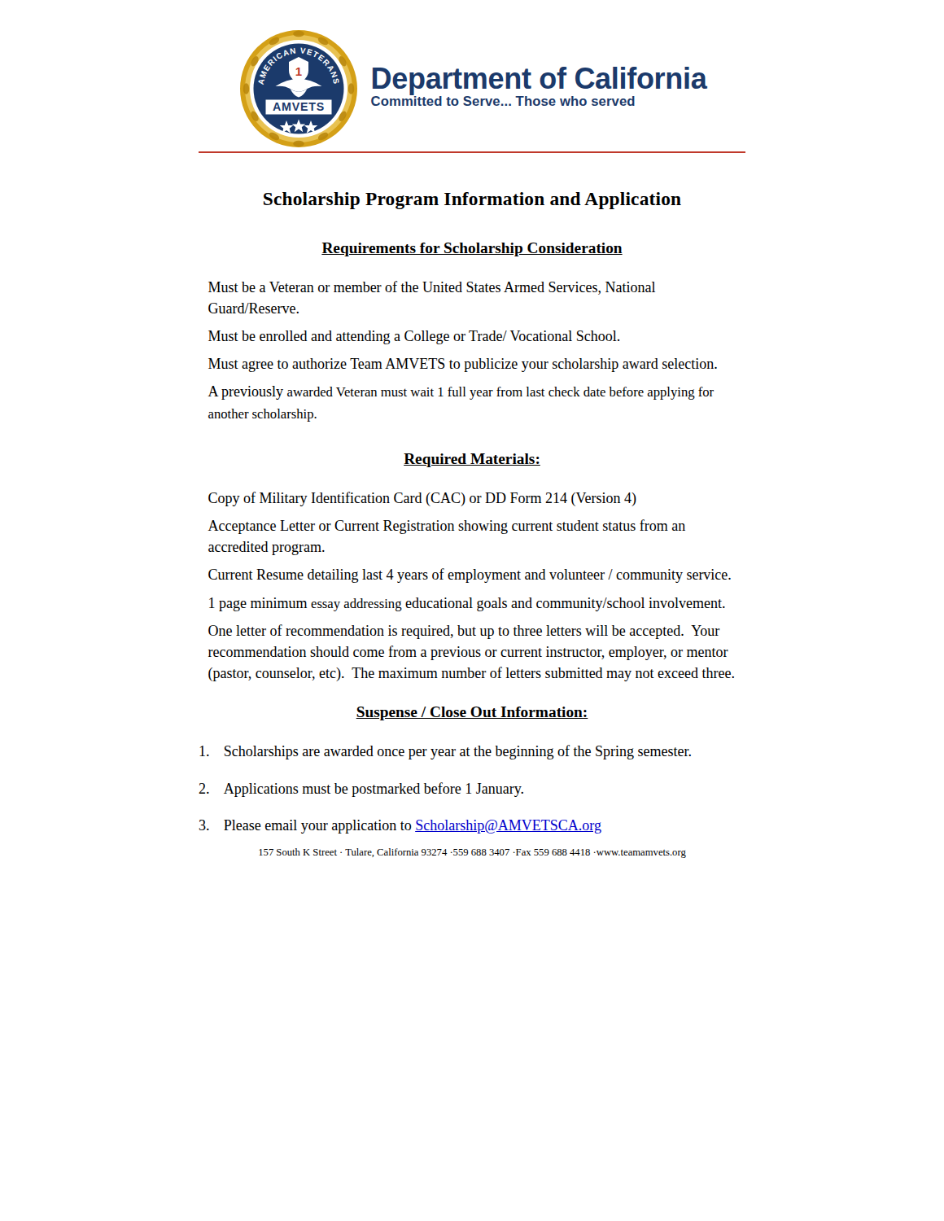AMERICAN VETERANS 1 AMVETS
Department of California
Committed to Serve... Those who served
Scholarship Program Information and Application
Requirements for Scholarship Consideration
Must be a Veteran or member of the United States Armed Services, National Guard/Reserve.
Must be enrolled and attending a College or Trade/ Vocational School.
Must agree to authorize Team AMVETS to publicize your scholarship award selection.
A previously awarded Veteran must wait 1 full year from last check date before applying for another scholarship.
Required Materials:
Copy of Military Identification Card (CAC) or DD Form 214 (Version 4)
Acceptance Letter or Current Registration showing current student status from an accredited program.
Current Resume detailing last 4 years of employment and volunteer / community service.
1 page minimum essay addressing educational goals and community/school involvement.
One letter of recommendation is required, but up to three letters will be accepted. Your recommendation should come from a previous or current instructor, employer, or mentor (pastor, counselor, etc). The maximum number of letters submitted may not exceed three.
Suspense / Close Out Information:
1. Scholarships are awarded once per year at the beginning of the Spring semester.
2. Applications must be postmarked before 1 January.
3. Please email your application to Scholarship@AMVETSCA.org
157 South K Street · Tulare, California 93274 ·559 688 3407 ·Fax 559 688 4418 ·www.teamamvets.org